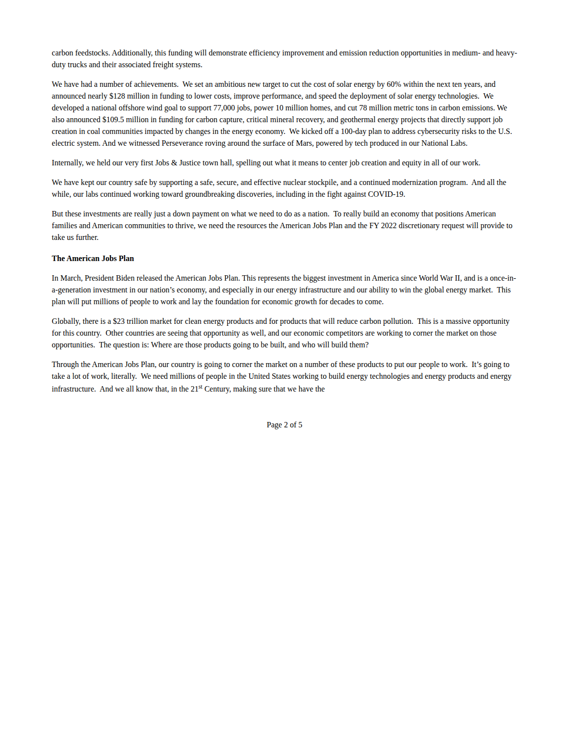carbon feedstocks. Additionally, this funding will demonstrate efficiency improvement and emission reduction opportunities in medium- and heavy- duty trucks and their associated freight systems.
We have had a number of achievements. We set an ambitious new target to cut the cost of solar energy by 60% within the next ten years, and announced nearly $128 million in funding to lower costs, improve performance, and speed the deployment of solar energy technologies. We developed a national offshore wind goal to support 77,000 jobs, power 10 million homes, and cut 78 million metric tons in carbon emissions. We also announced $109.5 million in funding for carbon capture, critical mineral recovery, and geothermal energy projects that directly support job creation in coal communities impacted by changes in the energy economy. We kicked off a 100-day plan to address cybersecurity risks to the U.S. electric system. And we witnessed Perseverance roving around the surface of Mars, powered by tech produced in our National Labs.
Internally, we held our very first Jobs & Justice town hall, spelling out what it means to center job creation and equity in all of our work.
We have kept our country safe by supporting a safe, secure, and effective nuclear stockpile, and a continued modernization program. And all the while, our labs continued working toward groundbreaking discoveries, including in the fight against COVID-19.
But these investments are really just a down payment on what we need to do as a nation. To really build an economy that positions American families and American communities to thrive, we need the resources the American Jobs Plan and the FY 2022 discretionary request will provide to take us further.
The American Jobs Plan
In March, President Biden released the American Jobs Plan. This represents the biggest investment in America since World War II, and is a once-in-a-generation investment in our nation’s economy, and especially in our energy infrastructure and our ability to win the global energy market. This plan will put millions of people to work and lay the foundation for economic growth for decades to come.
Globally, there is a $23 trillion market for clean energy products and for products that will reduce carbon pollution. This is a massive opportunity for this country. Other countries are seeing that opportunity as well, and our economic competitors are working to corner the market on those opportunities. The question is: Where are those products going to be built, and who will build them?
Through the American Jobs Plan, our country is going to corner the market on a number of these products to put our people to work. It’s going to take a lot of work, literally. We need millions of people in the United States working to build energy technologies and energy products and energy infrastructure. And we all know that, in the 21st Century, making sure that we have the
Page 2 of 5